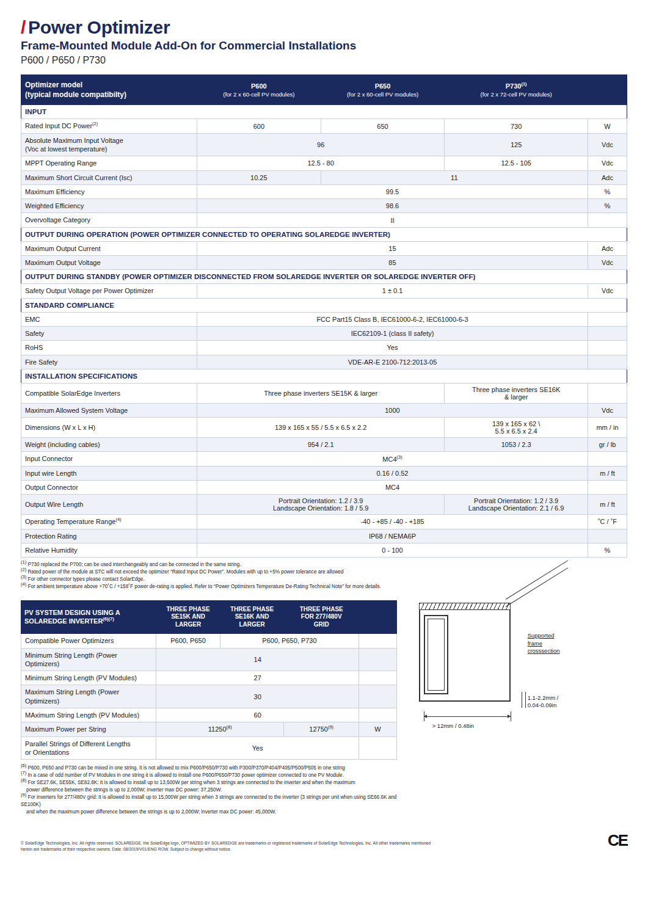/Power Optimizer
Frame-Mounted Module Add-On for Commercial Installations
P600 / P650 / P730
| Optimizer model (typical module compatibilty) | P600 (for 2 x 60-cell PV modules) | P650 (for 2 x 60-cell PV modules) | P730 (1) (for 2 x 72-cell PV modules) | |
| --- | --- | --- | --- | --- |
| INPUT |
| Rated Input DC Power (2) | 600 | 650 | 730 | W |
| Absolute Maximum Input Voltage (Voc at lowest temperature) | 96 | 125 | Vdc |
| MPPT Operating Range | 12.5 - 80 | 12.5 - 105 | Vdc |
| Maximum Short Circuit Current (Isc) | 10.25 | 11 | Adc |
| Maximum Efficiency | 99.5 | % |
| Weighted Efficiency | 98.6 | % |
| Overvoltage Category | II | |
| OUTPUT DURING OPERATION (POWER OPTIMIZER CONNECTED TO OPERATING SOLAREDGE INVERTER) |
| Maximum Output Current | 15 | Adc |
| Maximum Output Voltage | 85 | Vdc |
| OUTPUT DURING STANDBY (POWER OPTIMIZER DISCONNECTED FROM SOLAREDGE INVERTER OR SOLAREDGE INVERTER OFF) |
| Safety Output Voltage per Power Optimizer | 1 ± 0.1 | Vdc |
| STANDARD COMPLIANCE |
| EMC | FCC Part15 Class B, IEC61000-6-2, IEC61000-6-3 | |
| Safety | IEC62109-1 (class II safety) | |
| RoHS | Yes | |
| Fire Safety | VDE-AR-E 2100-712:2013-05 | |
| INSTALLATION SPECIFICATIONS |
| Compatible SolarEdge Inverters | Three phase inverters SE15K & larger | Three phase inverters SE16K & larger | |
| Maximum Allowed System Voltage | 1000 | Vdc |
| Dimensions (W x L x H) | 139 x 165 x 55 / 5.5 x 6.5 x 2.2 | 139 x 165 x 62 \ 5.5 x 6.5 x 2.4 | mm / in |
| Weight (including cables) | 954 / 2.1 | 1053 / 2.3 | gr / lb |
| Input Connector | MC4 (3) | |
| Input wire Length | 0.16 / 0.52 | m / ft |
| Output Connector | MC4 | |
| Output Wire Length | Portrait Orientation: 1.2 / 3.9 Landscape Orientation: 1.8 / 5.9 | Portrait Orientation: 1.2 / 3.9 Landscape Orientation: 2.1 / 6.9 | m / ft |
| Operating Temperature Range (4) | -40 - +85 / -40 - +185 | ˚C / ˚F |
| Protection Rating | IP68 / NEMA6P | |
| Relative Humidity | 0 - 100 | % |
(1) P730 replaced the P700; can be used interchangeably and can be connected in the same string.
(2) Rated power of the module at STC will not exceed the optimizer “Rated Input DC Power”. Modules with up to +5% power tolerance are allowed
(3) For other connector types please contact SolarEdge.
(4) For ambient temperature above +70˚C / +158˚F power de-rating is applied. Refer to “Power Optimizers Temperature De-Rating Technical Note” for more details.
| PV SYSTEM DESIGN USING A SOLAREDGE INVERTER (6)(7) | THREE PHASE SE15K AND LARGER | THREE PHASE SE16K AND LARGER | THREE PHASE FOR 277/480V GRID | |
| --- | --- | --- | --- | --- |
| Compatible Power Optimizers | P600, P650 | P600, P650, P730 | |
| Minimum String Length (Power Optimizers) | 14 | |
| Minimum String Length (PV Modules) | 27 | |
| Maximum String Length (Power Optimizers) | 30 | |
| MAximum String Length (PV Modules) | 60 | |
| Maximum Power per String | 11250 (8) | 12750 (9) | W |
| Parallel Strings of Different Lengths or Orientations | Yes | |
(6) P600, P650 and P730 can be mixed in one string. It is not allowed to mix P600/P650/P730 with P300/P370/P404/P405/P500/P505 in one string
(7) In a case of odd number of PV Modules in one string it is allowed to install one P600/P650/P730 power optimizer connected to one PV Module.
(8) For SE27.6K, SE55K, SE82.8K: It is allowed to install up to 13,500W per string when 3 strings are connected to the inverter and when the maximum
power difference between the strings is up to 2,000W; inverter max DC power: 37,250W.
(9) For inverters for 277/480V grid: It is allowed to install up to 15,000W per string when 3 strings are connected to the inverter (3 strings per unit when using SE66.6K and SE100K)
and when the maximum power difference between the strings is up to 2,000W; inverter max DC power: 45,000W.
Supported
frame
crosssection
1.1-2.2mm /
0.04-0.09in
> 12mm / 0.48in
© SolarEdge Technologies, Inc. All rights reserved. SOLAREDGE, the SolarEdge logo, OPTIMIZED BY SOLAREDGE are trademarks or registered trademarks of SolarEdge Technologies, Inc. All other trademarks mentioned
herein are trademarks of their respective owners. Date: 08/2019/V01/ENG ROW. Subject to change without notice.
CE